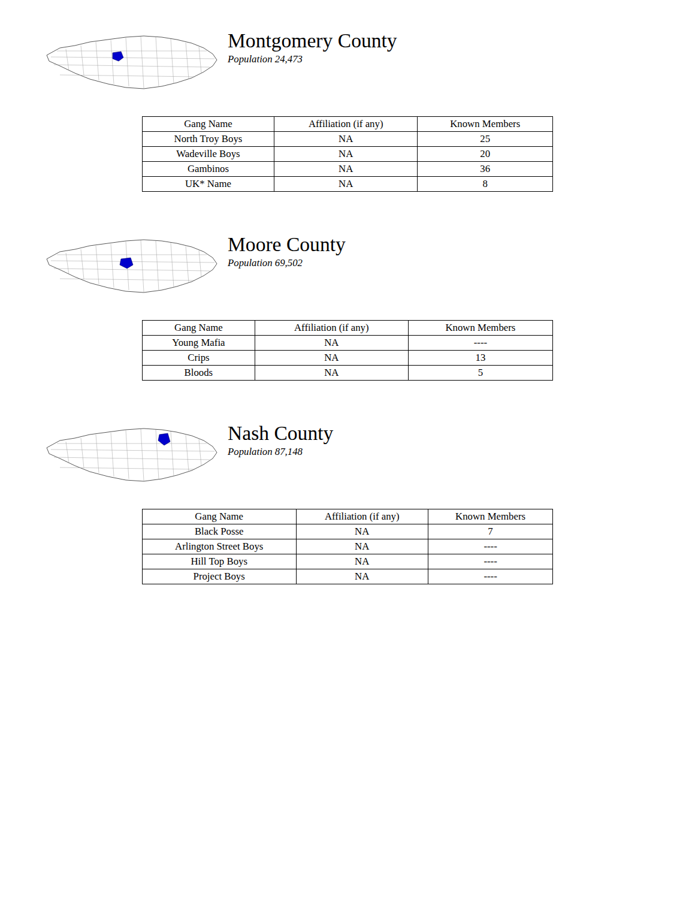Montgomery County
Population 24,473
Montgomery County gangs
| Gang Name | Affiliation (if any) | Known Members |
| --- | --- | --- |
| North Troy Boys | NA | 25 |
| Wadeville Boys | NA | 20 |
| Gambinos | NA | 36 |
| UK* Name | NA | 8 |
Moore County
Population 69,502
Moore County gangs
| Gang Name | Affiliation (if any) | Known Members |
| --- | --- | --- |
| Young Mafia | NA | ---- |
| Crips | NA | 13 |
| Bloods | NA | 5 |
Nash County
Population 87,148
Nash County gangs
| Gang Name | Affiliation (if any) | Known Members |
| --- | --- | --- |
| Black Posse | NA | 7 |
| Arlington Street Boys | NA | ---- |
| Hill Top Boys | NA | ---- |
| Project Boys | NA | ---- |